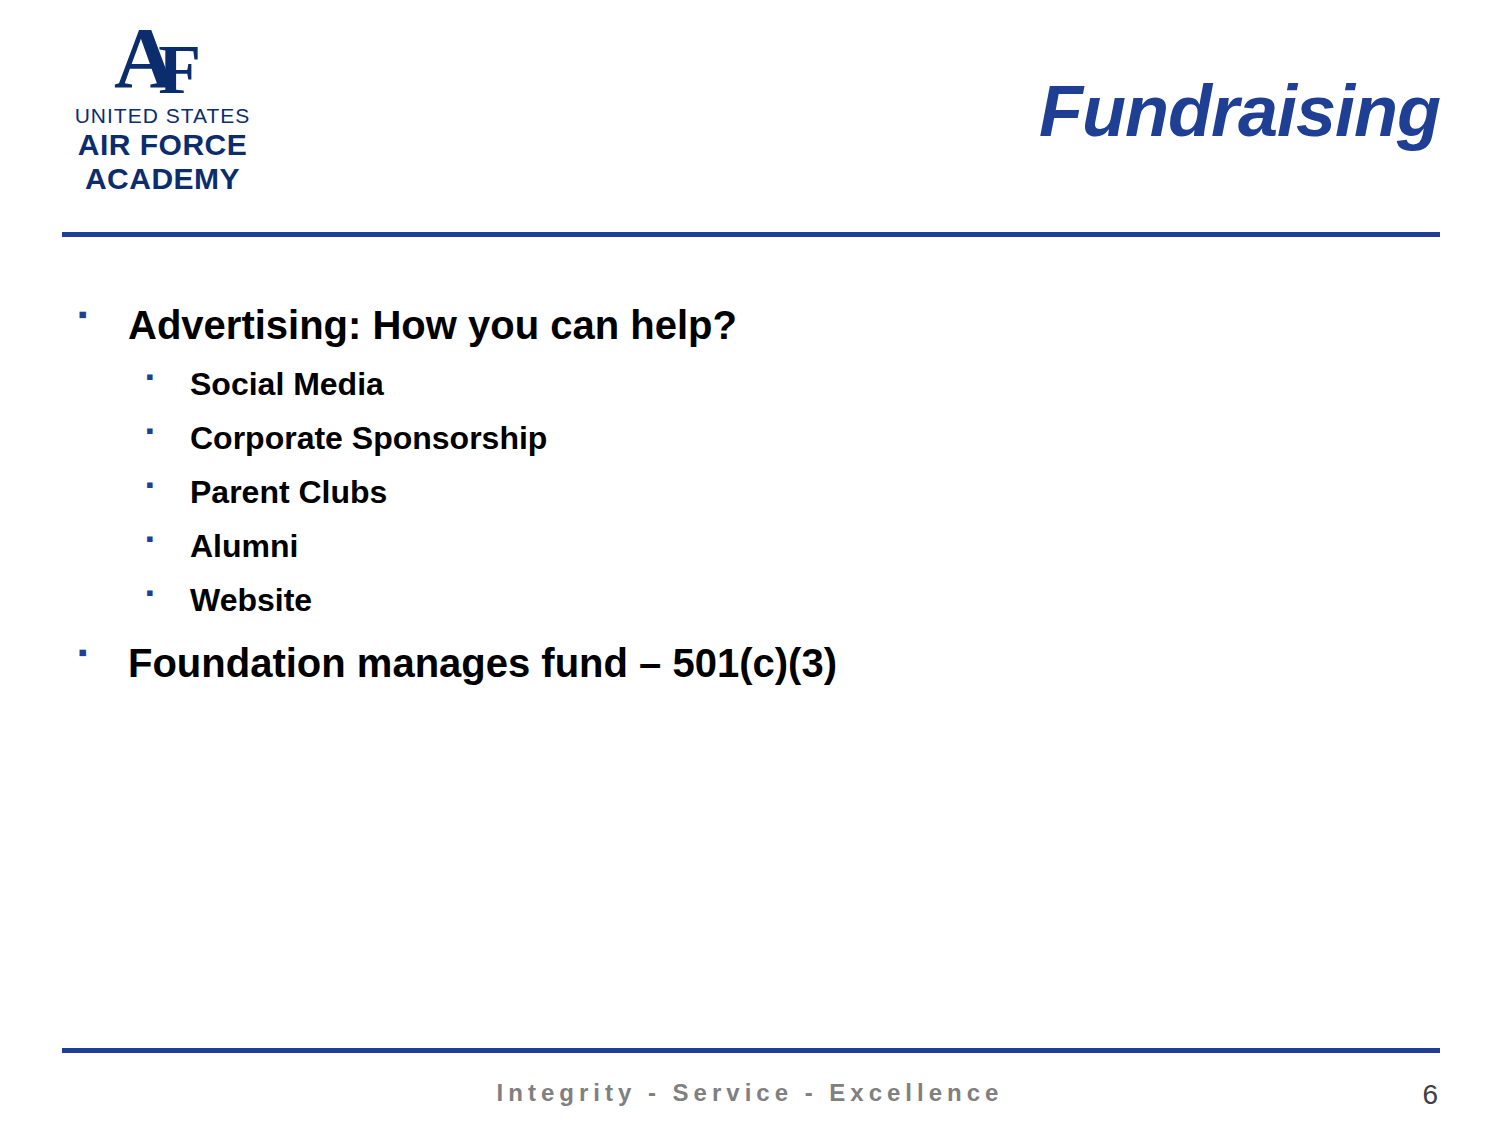AF
UNITED STATES
AIR FORCE
ACADEMY
Fundraising
Advertising: How you can help?
Social Media
Corporate Sponsorship
Parent Clubs
Alumni
Website
Foundation manages fund – 501(c)(3)
Integrity - Service - Excellence
6